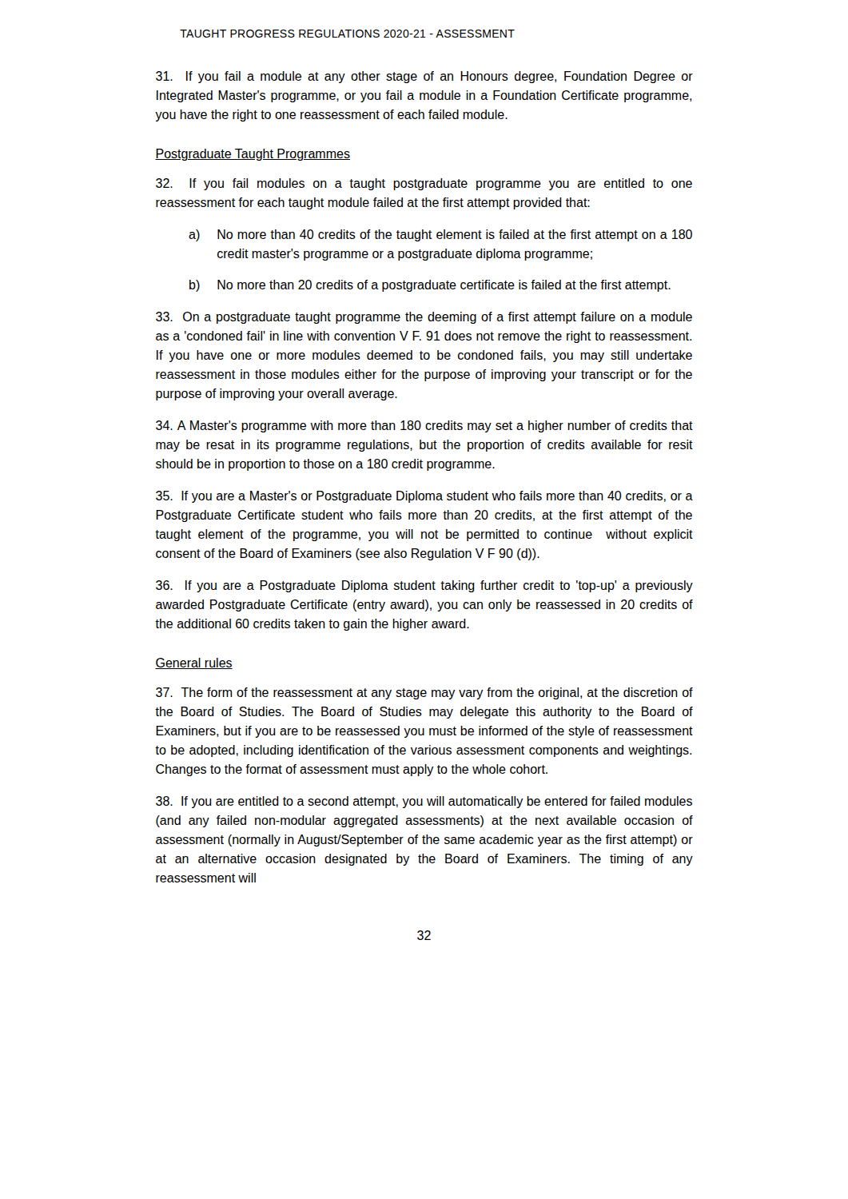TAUGHT PROGRESS REGULATIONS 2020-21 - ASSESSMENT
31. If you fail a module at any other stage of an Honours degree, Foundation Degree or Integrated Master's programme, or you fail a module in a Foundation Certificate programme, you have the right to one reassessment of each failed module.
Postgraduate Taught Programmes
32. If you fail modules on a taught postgraduate programme you are entitled to one reassessment for each taught module failed at the first attempt provided that:
a) No more than 40 credits of the taught element is failed at the first attempt on a 180 credit master's programme or a postgraduate diploma programme;
b) No more than 20 credits of a postgraduate certificate is failed at the first attempt.
33. On a postgraduate taught programme the deeming of a first attempt failure on a module as a 'condoned fail' in line with convention V F. 91 does not remove the right to reassessment. If you have one or more modules deemed to be condoned fails, you may still undertake reassessment in those modules either for the purpose of improving your transcript or for the purpose of improving your overall average.
34. A Master's programme with more than 180 credits may set a higher number of credits that may be resat in its programme regulations, but the proportion of credits available for resit should be in proportion to those on a 180 credit programme.
35. If you are a Master's or Postgraduate Diploma student who fails more than 40 credits, or a Postgraduate Certificate student who fails more than 20 credits, at the first attempt of the taught element of the programme, you will not be permitted to continue without explicit consent of the Board of Examiners (see also Regulation V F 90 (d)).
36. If you are a Postgraduate Diploma student taking further credit to 'top-up' a previously awarded Postgraduate Certificate (entry award), you can only be reassessed in 20 credits of the additional 60 credits taken to gain the higher award.
General rules
37. The form of the reassessment at any stage may vary from the original, at the discretion of the Board of Studies. The Board of Studies may delegate this authority to the Board of Examiners, but if you are to be reassessed you must be informed of the style of reassessment to be adopted, including identification of the various assessment components and weightings. Changes to the format of assessment must apply to the whole cohort.
38. If you are entitled to a second attempt, you will automatically be entered for failed modules (and any failed non-modular aggregated assessments) at the next available occasion of assessment (normally in August/September of the same academic year as the first attempt) or at an alternative occasion designated by the Board of Examiners. The timing of any reassessment will
32